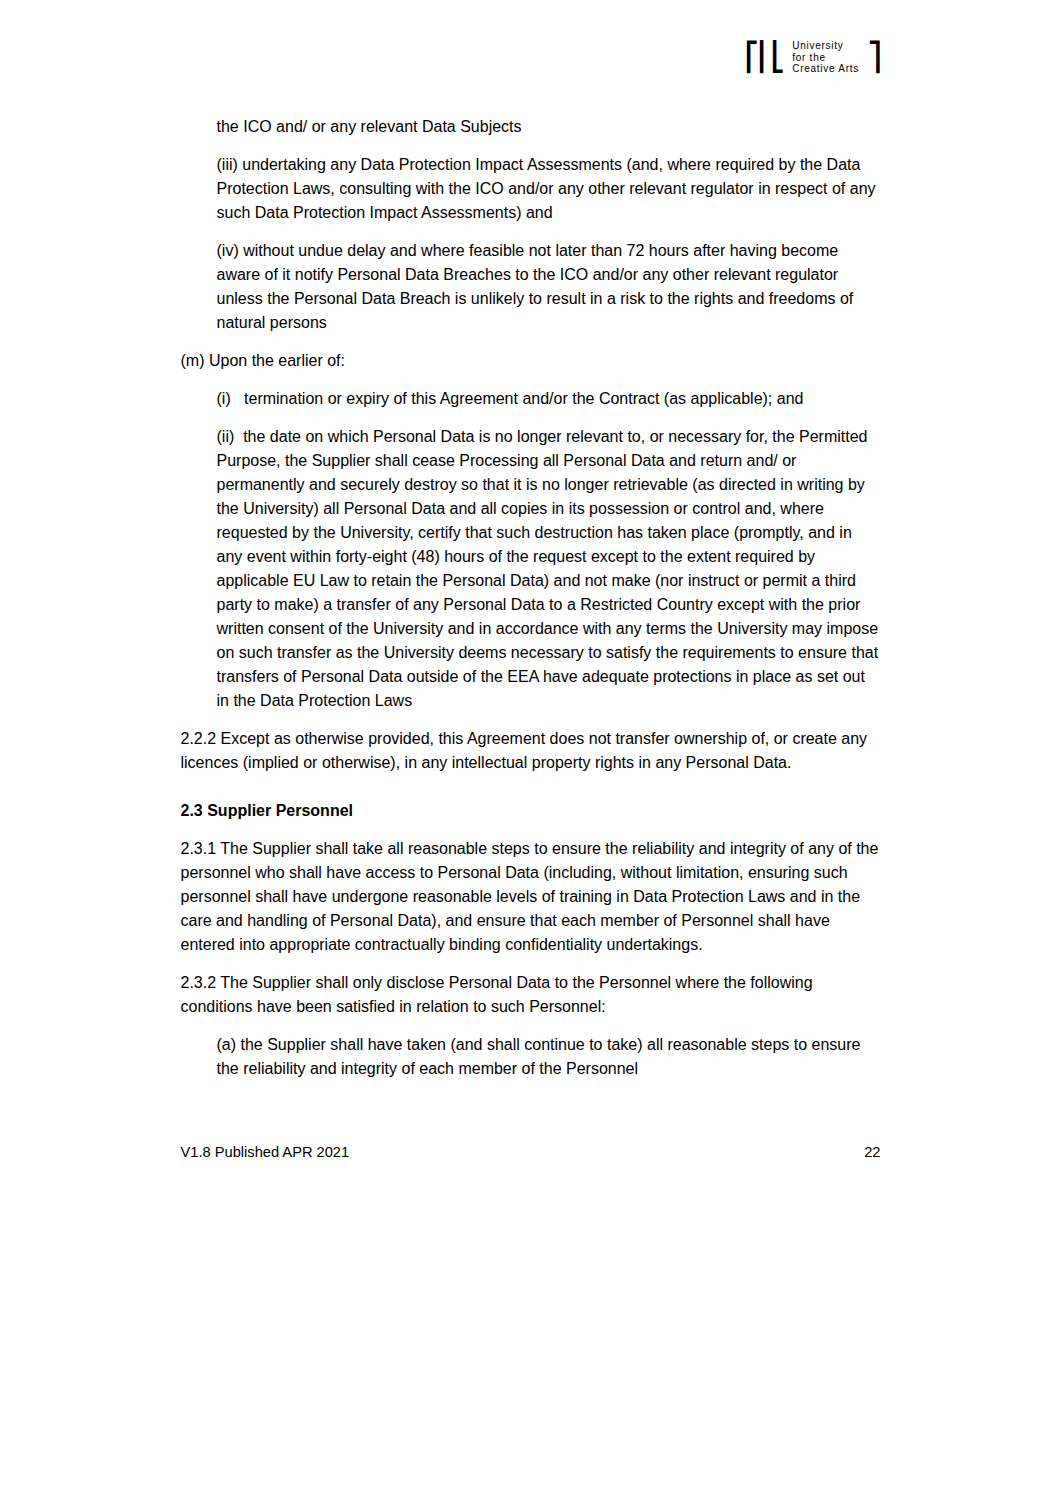⎡⎢⎣ University
for the
Creative Arts ⎤
the ICO and/ or any relevant Data Subjects
(iii) undertaking any Data Protection Impact Assessments (and, where required by the Data Protection Laws, consulting with the ICO and/or any other relevant regulator in respect of any such Data Protection Impact Assessments) and
(iv) without undue delay and where feasible not later than 72 hours after having become aware of it notify Personal Data Breaches to the ICO and/or any other relevant regulator unless the Personal Data Breach is unlikely to result in a risk to the rights and freedoms of natural persons
(m) Upon the earlier of:
(i) termination or expiry of this Agreement and/or the Contract (as applicable); and
(ii) the date on which Personal Data is no longer relevant to, or necessary for, the Permitted Purpose, the Supplier shall cease Processing all Personal Data and return and/ or permanently and securely destroy so that it is no longer retrievable (as directed in writing by the University) all Personal Data and all copies in its possession or control and, where requested by the University, certify that such destruction has taken place (promptly, and in any event within forty-eight (48) hours of the request except to the extent required by applicable EU Law to retain the Personal Data) and not make (nor instruct or permit a third party to make) a transfer of any Personal Data to a Restricted Country except with the prior written consent of the University and in accordance with any terms the University may impose on such transfer as the University deems necessary to satisfy the requirements to ensure that transfers of Personal Data outside of the EEA have adequate protections in place as set out in the Data Protection Laws
2.2.2 Except as otherwise provided, this Agreement does not transfer ownership of, or create any licences (implied or otherwise), in any intellectual property rights in any Personal Data.
2.3 Supplier Personnel
2.3.1 The Supplier shall take all reasonable steps to ensure the reliability and integrity of any of the personnel who shall have access to Personal Data (including, without limitation, ensuring such personnel shall have undergone reasonable levels of training in Data Protection Laws and in the care and handling of Personal Data), and ensure that each member of Personnel shall have entered into appropriate contractually binding confidentiality undertakings.
2.3.2 The Supplier shall only disclose Personal Data to the Personnel where the following conditions have been satisfied in relation to such Personnel:
(a) the Supplier shall have taken (and shall continue to take) all reasonable steps to ensure the reliability and integrity of each member of the Personnel
V1.8 Published APR 2021
22